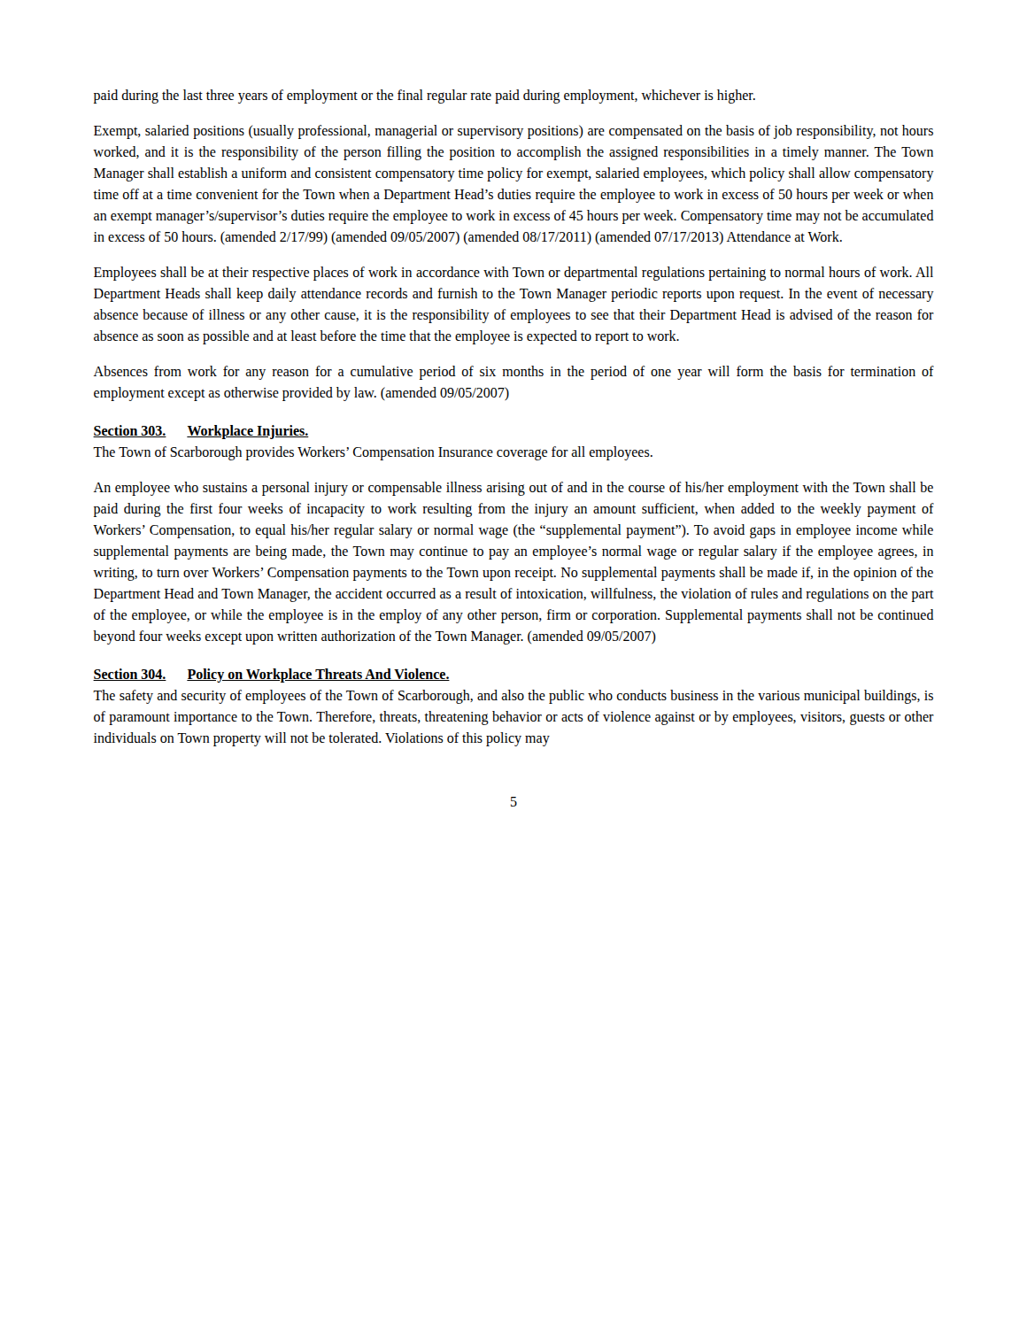paid during the last three years of employment or the final regular rate paid during employment, whichever is higher.
Exempt, salaried positions (usually professional, managerial or supervisory positions) are compensated on the basis of job responsibility, not hours worked, and it is the responsibility of the person filling the position to accomplish the assigned responsibilities in a timely manner. The Town Manager shall establish a uniform and consistent compensatory time policy for exempt, salaried employees, which policy shall allow compensatory time off at a time convenient for the Town when a Department Head’s duties require the employee to work in excess of 50 hours per week or when an exempt manager’s/supervisor’s duties require the employee to work in excess of 45 hours per week. Compensatory time may not be accumulated in excess of 50 hours. (amended 2/17/99) (amended 09/05/2007) (amended 08/17/2011) (amended 07/17/2013) Attendance at Work.
Employees shall be at their respective places of work in accordance with Town or departmental regulations pertaining to normal hours of work. All Department Heads shall keep daily attendance records and furnish to the Town Manager periodic reports upon request. In the event of necessary absence because of illness or any other cause, it is the responsibility of employees to see that their Department Head is advised of the reason for absence as soon as possible and at least before the time that the employee is expected to report to work.
Absences from work for any reason for a cumulative period of six months in the period of one year will form the basis for termination of employment except as otherwise provided by law. (amended 09/05/2007)
Section 303. Workplace Injuries.
The Town of Scarborough provides Workers’ Compensation Insurance coverage for all employees.
An employee who sustains a personal injury or compensable illness arising out of and in the course of his/her employment with the Town shall be paid during the first four weeks of incapacity to work resulting from the injury an amount sufficient, when added to the weekly payment of Workers’ Compensation, to equal his/her regular salary or normal wage (the “supplemental payment”). To avoid gaps in employee income while supplemental payments are being made, the Town may continue to pay an employee’s normal wage or regular salary if the employee agrees, in writing, to turn over Workers’ Compensation payments to the Town upon receipt. No supplemental payments shall be made if, in the opinion of the Department Head and Town Manager, the accident occurred as a result of intoxication, willfulness, the violation of rules and regulations on the part of the employee, or while the employee is in the employ of any other person, firm or corporation. Supplemental payments shall not be continued beyond four weeks except upon written authorization of the Town Manager. (amended 09/05/2007)
Section 304. Policy on Workplace Threats And Violence.
The safety and security of employees of the Town of Scarborough, and also the public who conducts business in the various municipal buildings, is of paramount importance to the Town. Therefore, threats, threatening behavior or acts of violence against or by employees, visitors, guests or other individuals on Town property will not be tolerated. Violations of this policy may
5